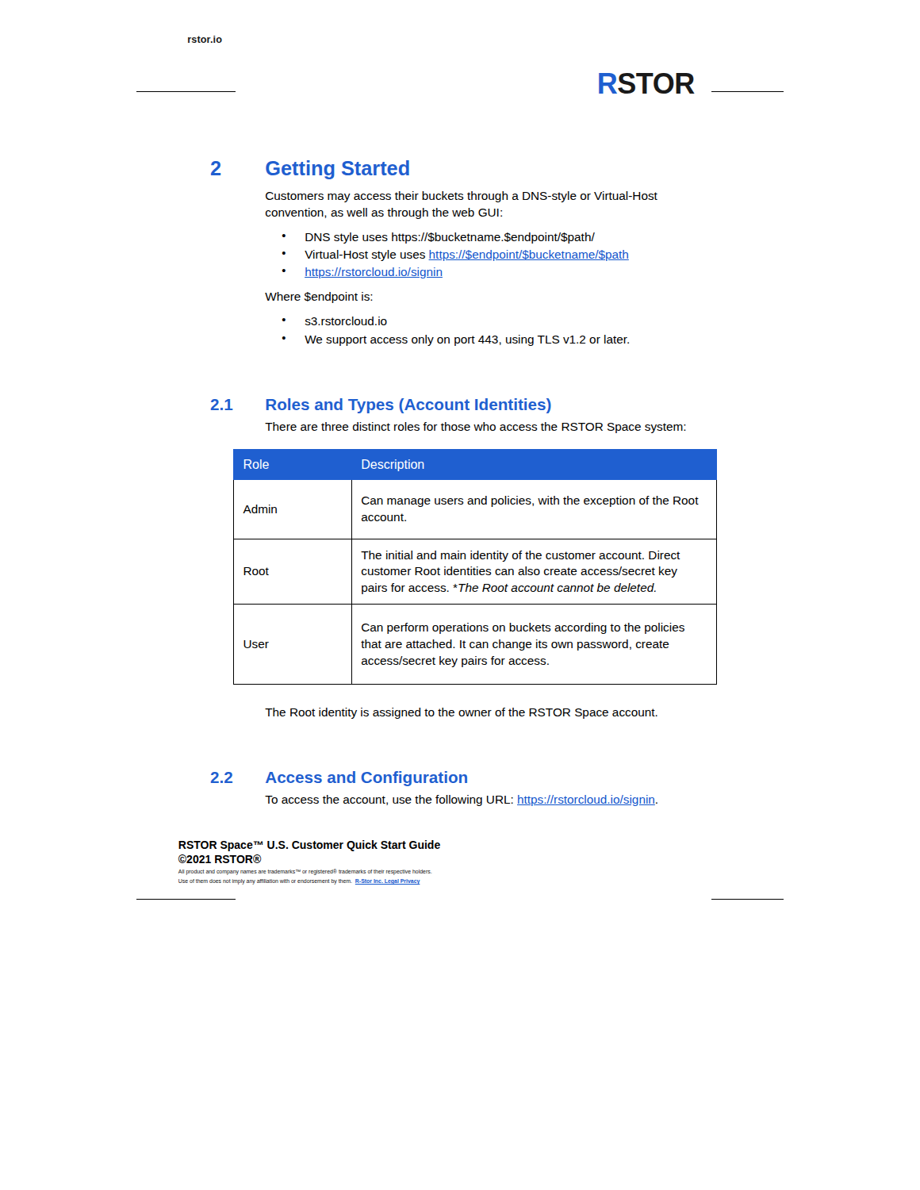rstor.io
RSTOR
2 Getting Started
Customers may access their buckets through a DNS-style or Virtual-Host convention, as well as through the web GUI:
DNS style uses https://$bucketname.$endpoint/$path/
Virtual-Host style uses https://$endpoint/$bucketname/$path
https://rstorcloud.io/signin
Where $endpoint is:
s3.rstorcloud.io
We support access only on port 443, using TLS v1.2 or later.
2.1 Roles and Types (Account Identities)
There are three distinct roles for those who access the RSTOR Space system:
| Role | Description |
| --- | --- |
| Admin | Can manage users and policies, with the exception of the Root account. |
| Root | The initial and main identity of the customer account. Direct customer Root identities can also create access/secret key pairs for access. * The Root account cannot be deleted. |
| User | Can perform operations on buckets according to the policies that are attached. It can change its own password, create access/secret key pairs for access. |
The Root identity is assigned to the owner of the RSTOR Space account.
2.2 Access and Configuration
To access the account, use the following URL: https://rstorcloud.io/signin.
RSTOR Space™ U.S. Customer Quick Start Guide
©2021 RSTOR®
All product and company names are trademarks™ or registered® trademarks of their respective holders.
Use of them does not imply any affiliation with or endorsement by them. R-Stor Inc. Legal Privacy